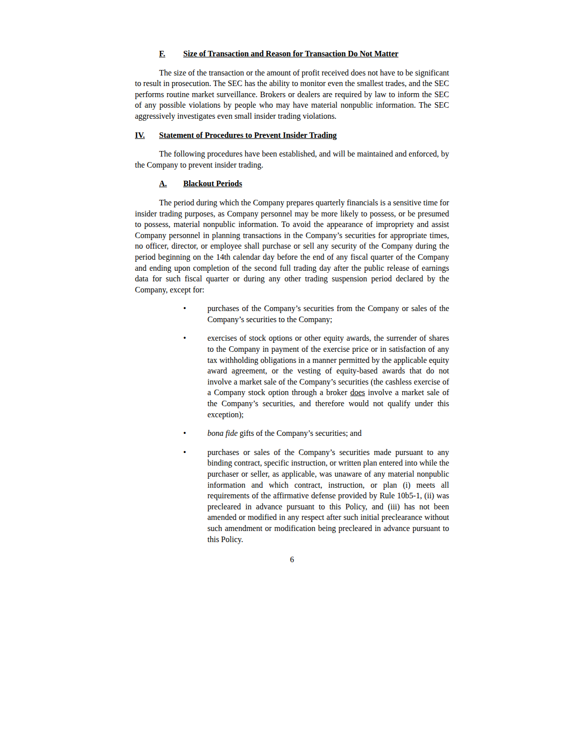F. Size of Transaction and Reason for Transaction Do Not Matter
The size of the transaction or the amount of profit received does not have to be significant to result in prosecution. The SEC has the ability to monitor even the smallest trades, and the SEC performs routine market surveillance. Brokers or dealers are required by law to inform the SEC of any possible violations by people who may have material nonpublic information. The SEC aggressively investigates even small insider trading violations.
IV. Statement of Procedures to Prevent Insider Trading
The following procedures have been established, and will be maintained and enforced, by the Company to prevent insider trading.
A. Blackout Periods
The period during which the Company prepares quarterly financials is a sensitive time for insider trading purposes, as Company personnel may be more likely to possess, or be presumed to possess, material nonpublic information. To avoid the appearance of impropriety and assist Company personnel in planning transactions in the Company’s securities for appropriate times, no officer, director, or employee shall purchase or sell any security of the Company during the period beginning on the 14th calendar day before the end of any fiscal quarter of the Company and ending upon completion of the second full trading day after the public release of earnings data for such fiscal quarter or during any other trading suspension period declared by the Company, except for:
purchases of the Company’s securities from the Company or sales of the Company’s securities to the Company;
exercises of stock options or other equity awards, the surrender of shares to the Company in payment of the exercise price or in satisfaction of any tax withholding obligations in a manner permitted by the applicable equity award agreement, or the vesting of equity-based awards that do not involve a market sale of the Company’s securities (the cashless exercise of a Company stock option through a broker does involve a market sale of the Company’s securities, and therefore would not qualify under this exception);
bona fide gifts of the Company’s securities; and
purchases or sales of the Company’s securities made pursuant to any binding contract, specific instruction, or written plan entered into while the purchaser or seller, as applicable, was unaware of any material nonpublic information and which contract, instruction, or plan (i) meets all requirements of the affirmative defense provided by Rule 10b5-1, (ii) was precleared in advance pursuant to this Policy, and (iii) has not been amended or modified in any respect after such initial preclearance without such amendment or modification being precleared in advance pursuant to this Policy.
6